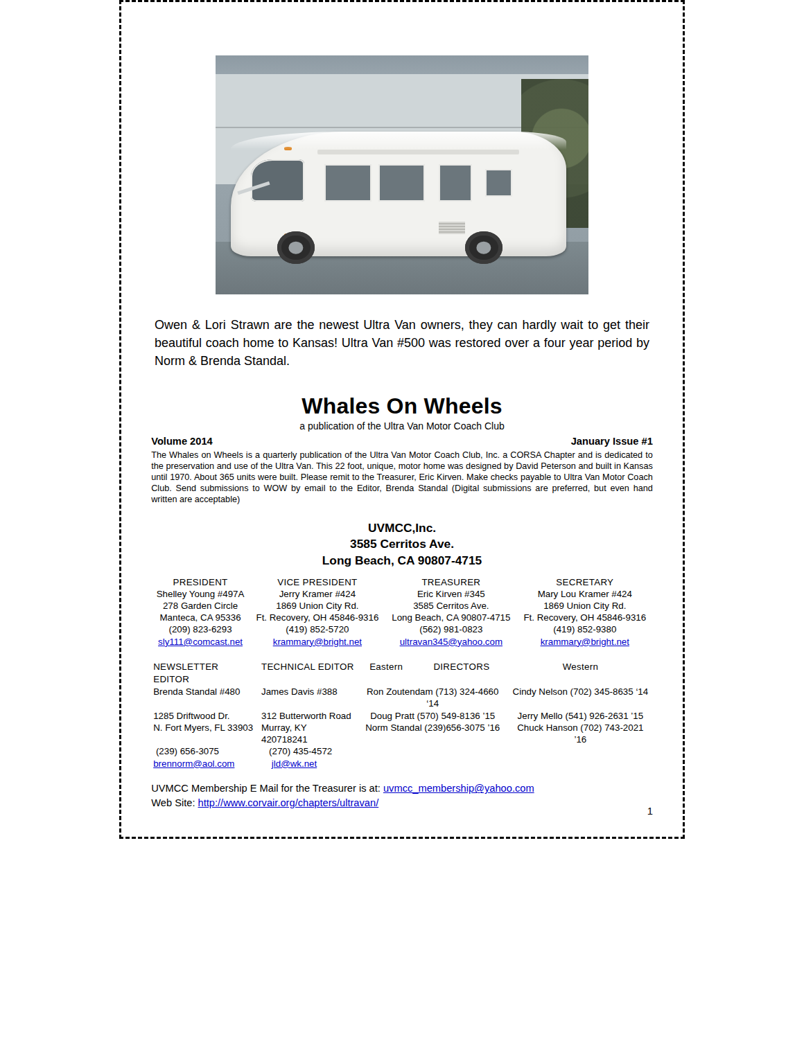Owen & Lori Strawn are the newest Ultra Van owners, they can hardly wait to get their beautiful coach home to Kansas! Ultra Van #500 was restored over a four year period by Norm & Brenda Standal.
Whales On Wheels
a publication of the Ultra Van Motor Coach Club
Volume 2014 January Issue #1
The Whales on Wheels is a quarterly publication of the Ultra Van Motor Coach Club, Inc. a CORSA Chapter and is dedicated to the preservation and use of the Ultra Van. This 22 foot, unique, motor home was designed by David Peterson and built in Kansas until 1970. About 365 units were built. Please remit to the Treasurer, Eric Kirven. Make checks payable to Ultra Van Motor Coach Club. Send submissions to WOW by email to the Editor, Brenda Standal (Digital submissions are preferred, but even hand written are acceptable)
UVMCC,Inc.
3585 Cerritos Ave.
Long Beach, CA 90807-4715
| PRESIDENT | VICE PRESIDENT | TREASURER | SECRETARY |
| --- | --- | --- | --- |
| Shelley Young #497A | Jerry Kramer #424 | Eric Kirven #345 | Mary Lou Kramer #424 |
| 278 Garden Circle | 1869 Union City Rd. | 3585 Cerritos Ave. | 1869 Union City Rd. |
| Manteca, CA 95336 | Ft. Recovery, OH 45846-9316 | Long Beach, CA 90807-4715 | Ft. Recovery, OH 45846-9316 |
| (209) 823-6293 | (419) 852-5720 | (562) 981-0823 | (419) 852-9380 |
| sly111@comcast.net | krammary@bright.net | ultravan345@yahoo.com | krammary@bright.net |
| NEWSLETTER EDITOR | TECHNICAL EDITOR | Eastern | DIRECTORS | Western |
| --- | --- | --- | --- | --- |
| Brenda Standal #480 | James Davis #388 | Ron Zoutendam (713) 324-4660 ‘14 | Cindy Nelson (702) 345-8635 ‘14 |
| 1285 Driftwood Dr. | 312 Butterworth Road | Doug Pratt (570) 549-8136 ’15 | Jerry Mello (541) 926-2631 ’15 |
| N. Fort Myers, FL 33903 | Murray, KY 420718241 | Norm Standal (239)656-3075 ’16 | Chuck Hanson (702) 743-2021 ’16 |
| (239) 656-3075 | (270) 435-4572 | |
| brennorm@aol.com | jld@wk.net | |
UVMCC Membership E Mail for the Treasurer is at: uvmcc_membership@yahoo.com
Web Site: http://www.corvair.org/chapters/ultravan/
1